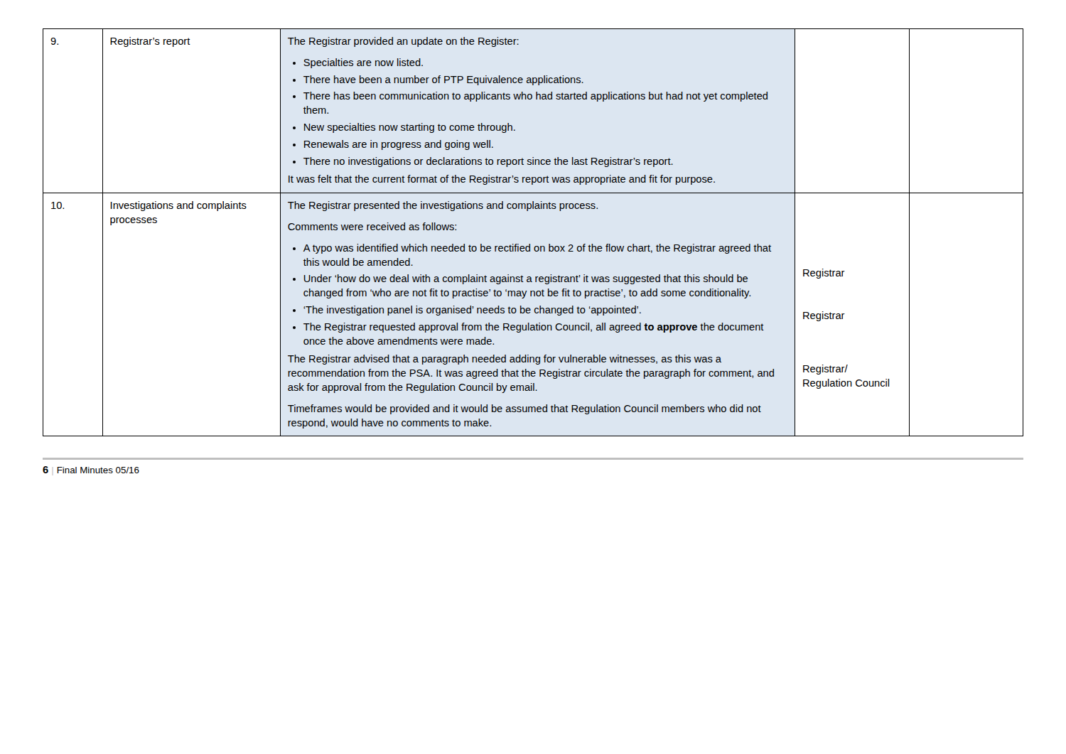| 9. | Registrar’s report | The Registrar provided an update on the Register: Specialties are now listed. There have been a number of PTP Equivalence applications. There has been communication to applicants who had started applications but had not yet completed them. New specialties now starting to come through. Renewals are in progress and going well. There no investigations or declarations to report since the last Registrar’s report. It was felt that the current format of the Registrar’s report was appropriate and fit for purpose. | | |
| 10. | Investigations and complaints processes | The Registrar presented the investigations and complaints process. Comments were received as follows: A typo was identified which needed to be rectified on box 2 of the flow chart, the Registrar agreed that this would be amended. Under ‘how do we deal with a complaint against a registrant’ it was suggested that this should be changed from ‘who are not fit to practise’ to ‘may not be fit to practise’, to add some conditionality. ‘The investigation panel is organised’ needs to be changed to ‘appointed’. The Registrar requested approval from the Regulation Council, all agreed to approve the document once the above amendments were made. The Registrar advised that a paragraph needed adding for vulnerable witnesses, as this was a recommendation from the PSA. It was agreed that the Registrar circulate the paragraph for comment, and ask for approval from the Regulation Council by email. Timeframes would be provided and it would be assumed that Regulation Council members who did not respond, would have no comments to make. | Registrar Registrar Registrar/ Regulation Council | |
6|Final Minutes 05/16